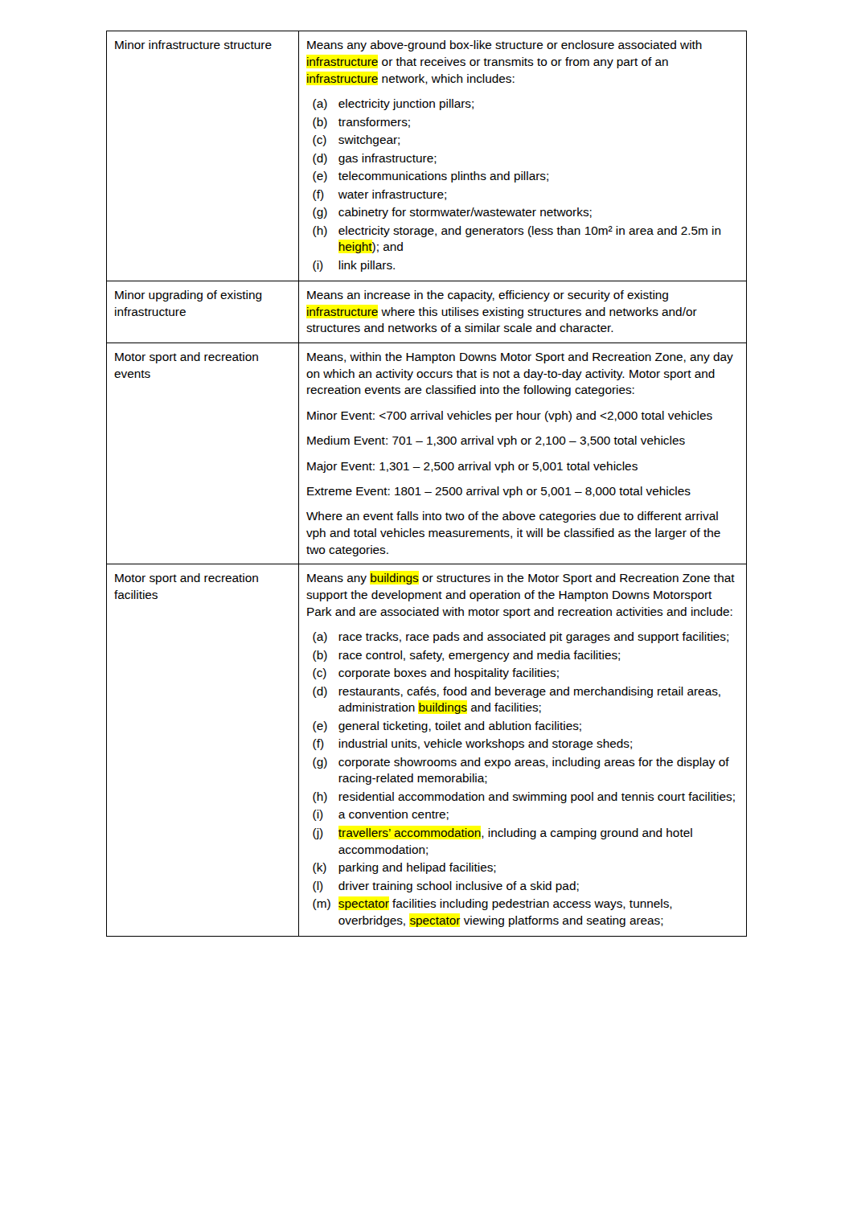| Minor infrastructure structure | Means any above-ground box-like structure or enclosure associated with infrastructure or that receives or transmits to or from any part of an infrastructure network, which includes: (a) electricity junction pillars; (b) transformers; (c) switchgear; (d) gas infrastructure; (e) telecommunications plinths and pillars; (f) water infrastructure; (g) cabinetry for stormwater/wastewater networks; (h) electricity storage, and generators (less than 10m² in area and 2.5m in height ); and (i) link pillars. |
| Minor upgrading of existing infrastructure | Means an increase in the capacity, efficiency or security of existing infrastructure where this utilises existing structures and networks and/or structures and networks of a similar scale and character. |
| Motor sport and recreation events | Means, within the Hampton Downs Motor Sport and Recreation Zone, any day on which an activity occurs that is not a day-to-day activity. Motor sport and recreation events are classified into the following categories: Minor Event: <700 arrival vehicles per hour (vph) and <2,000 total vehicles Medium Event: 701 – 1,300 arrival vph or 2,100 – 3,500 total vehicles Major Event: 1,301 – 2,500 arrival vph or 5,001 total vehicles Extreme Event: 1801 – 2500 arrival vph or 5,001 – 8,000 total vehicles Where an event falls into two of the above categories due to different arrival vph and total vehicles measurements, it will be classified as the larger of the two categories. |
| Motor sport and recreation facilities | Means any buildings or structures in the Motor Sport and Recreation Zone that support the development and operation of the Hampton Downs Motorsport Park and are associated with motor sport and recreation activities and include: (a) race tracks, race pads and associated pit garages and support facilities; (b) race control, safety, emergency and media facilities; (c) corporate boxes and hospitality facilities; (d) restaurants, cafés, food and beverage and merchandising retail areas, administration buildings and facilities; (e) general ticketing, toilet and ablution facilities; (f) industrial units, vehicle workshops and storage sheds; (g) corporate showrooms and expo areas, including areas for the display of racing-related memorabilia; (h) residential accommodation and swimming pool and tennis court facilities; (i) a convention centre; (j) travellers’ accommodation , including a camping ground and hotel accommodation; (k) parking and helipad facilities; (l) driver training school inclusive of a skid pad; (m) spectator facilities including pedestrian access ways, tunnels, overbridges, spectator viewing platforms and seating areas; |